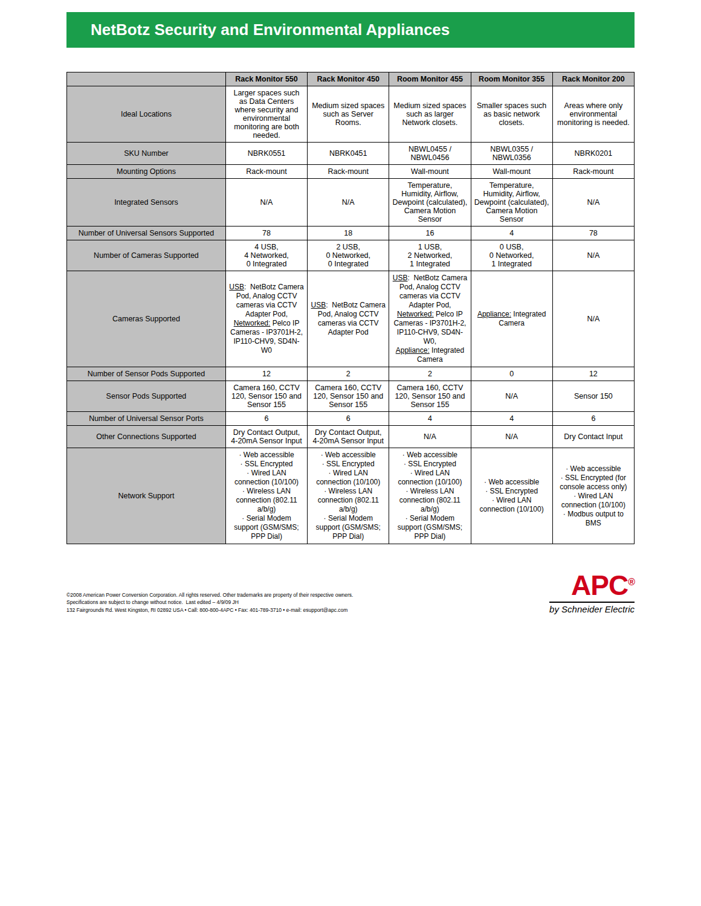NetBotz Security and Environmental Appliances
| | Rack Monitor 550 | Rack Monitor 450 | Room Monitor 455 | Room Monitor 355 | Rack Monitor 200 |
| Ideal Locations | Larger spaces such as Data Centers where security and environmental monitoring are both needed. | Medium sized spaces such as Server Rooms. | Medium sized spaces such as larger Network closets. | Smaller spaces such as basic network closets. | Areas where only environmental monitoring is needed. |
| SKU Number | NBRK0551 | NBRK0451 | NBWL0455 / NBWL0456 | NBWL0355 / NBWL0356 | NBRK0201 |
| Mounting Options | Rack-mount | Rack-mount | Wall-mount | Wall-mount | Rack-mount |
| Integrated Sensors | N/A | N/A | Temperature, Humidity, Airflow, Dewpoint (calculated), Camera Motion Sensor | Temperature, Humidity, Airflow, Dewpoint (calculated), Camera Motion Sensor | N/A |
| Number of Universal Sensors Supported | 78 | 18 | 16 | 4 | 78 |
| Number of Cameras Supported | 4 USB, 4 Networked, 0 Integrated | 2 USB, 0 Networked, 0 Integrated | 1 USB, 2 Networked, 1 Integrated | 0 USB, 0 Networked, 1 Integrated | N/A |
| Cameras Supported | USB : NetBotz Camera Pod, Analog CCTV cameras via CCTV Adapter Pod, Networked: Pelco IP Cameras - IP3701H-2, IP110-CHV9, SD4N-W0 | USB : NetBotz Camera Pod, Analog CCTV cameras via CCTV Adapter Pod | USB : NetBotz Camera Pod, Analog CCTV cameras via CCTV Adapter Pod, Networked: Pelco IP Cameras - IP3701H-2, IP110-CHV9, SD4N-W0, Appliance: Integrated Camera | Appliance: Integrated Camera | N/A |
| Number of Sensor Pods Supported | 12 | 2 | 2 | 0 | 12 |
| Sensor Pods Supported | Camera 160, CCTV 120, Sensor 150 and Sensor 155 | Camera 160, CCTV 120, Sensor 150 and Sensor 155 | Camera 160, CCTV 120, Sensor 150 and Sensor 155 | N/A | Sensor 150 |
| Number of Universal Sensor Ports | 6 | 6 | 4 | 4 | 6 |
| Other Connections Supported | Dry Contact Output, 4-20mA Sensor Input | Dry Contact Output, 4-20mA Sensor Input | N/A | N/A | Dry Contact Input |
| Network Support | · Web accessible · SSL Encrypted · Wired LAN connection (10/100) · Wireless LAN connection (802.11 a/b/g) · Serial Modem support (GSM/SMS; PPP Dial) | · Web accessible · SSL Encrypted · Wired LAN connection (10/100) · Wireless LAN connection (802.11 a/b/g) · Serial Modem support (GSM/SMS; PPP Dial) | · Web accessible · SSL Encrypted · Wired LAN connection (10/100) · Wireless LAN connection (802.11 a/b/g) · Serial Modem support (GSM/SMS; PPP Dial) | · Web accessible · SSL Encrypted · Wired LAN connection (10/100) | · Web accessible · SSL Encrypted (for console access only) · Wired LAN connection (10/100) · Modbus output to BMS |
©2008 American Power Conversion Corporation. All rights reserved. Other trademarks are property of their respective owners.
Specifications are subject to change without notice. Last edited – 4/9/09 JH
132 Fairgrounds Rd. West Kingston, RI 02892 USA • Call: 800-800-4APC • Fax: 401-789-3710 • e-mail: esupport@apc.com
APC®
by Schneider Electric